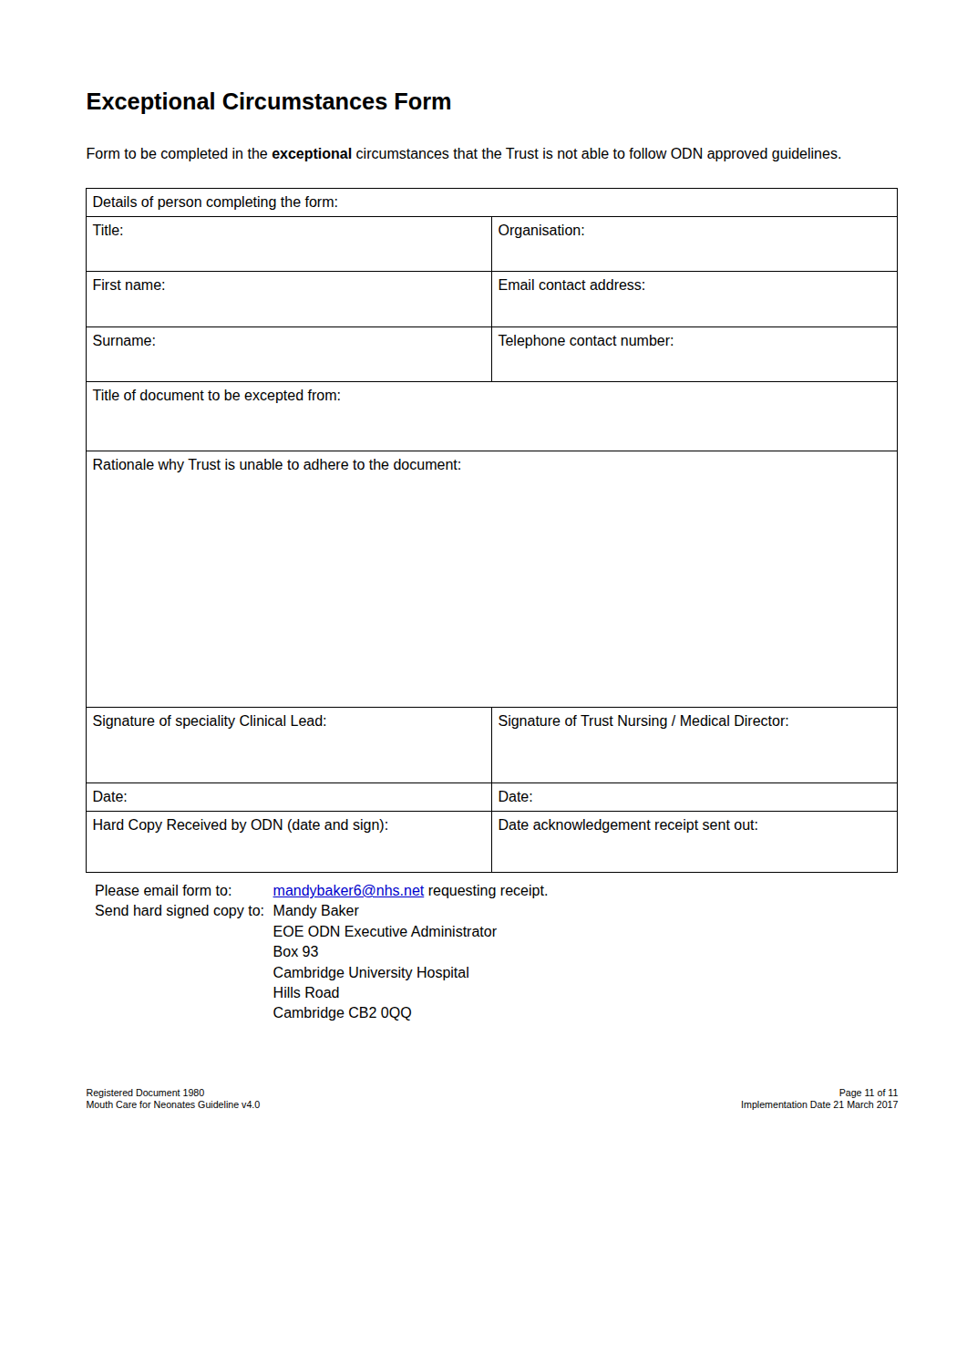Exceptional Circumstances Form
Form to be completed in the exceptional circumstances that the Trust is not able to follow ODN approved guidelines.
| Details of person completing the form: |
| Title: | Organisation: |
| First name: | Email contact address: |
| Surname: | Telephone contact number: |
| Title of document to be excepted from: |
| Rationale why Trust is unable to adhere to the document: |
| Signature of speciality Clinical Lead: | Signature of Trust Nursing / Medical Director: |
| Date: | Date: |
| Hard Copy Received by ODN (date and sign): | Date acknowledgement receipt sent out: |
| Please email form to: | mandybaker6@nhs.net requesting receipt. |
| Send hard signed copy to: | Mandy Baker EOE ODN Executive Administrator Box 93 Cambridge University Hospital Hills Road Cambridge CB2 0QQ |
| Registered Document 1980 | Page 11 of 11 |
| Mouth Care for Neonates Guideline v4.0 | Implementation Date 21 March 2017 |